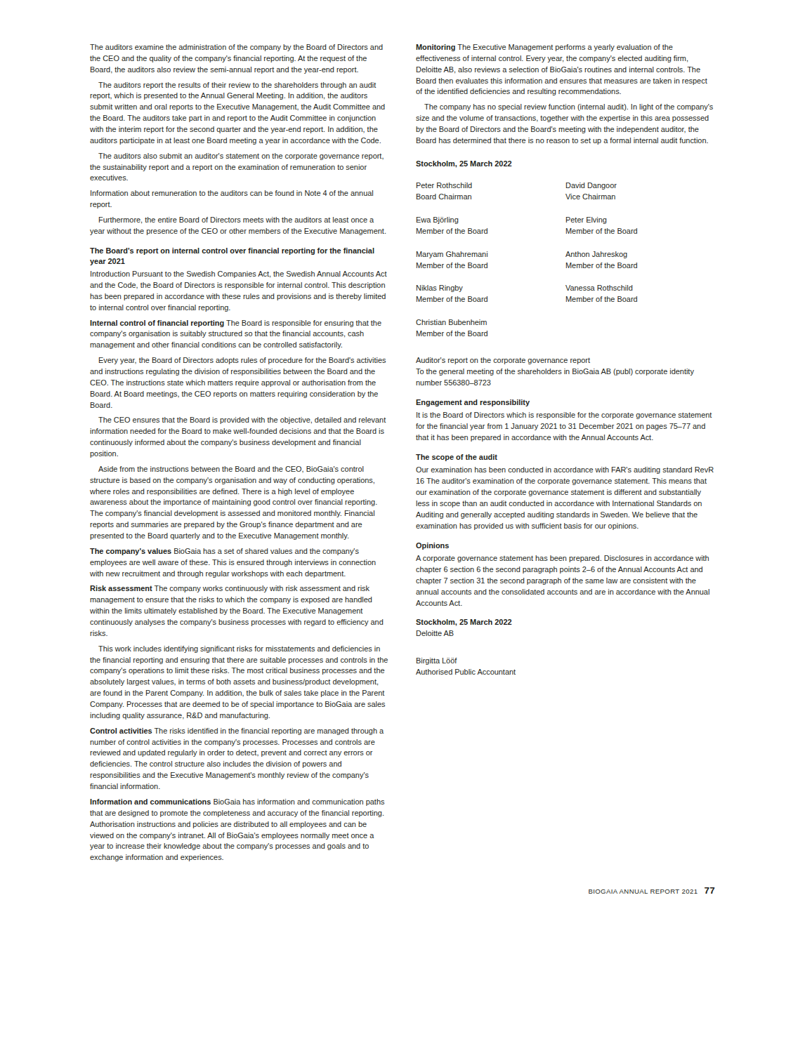The auditors examine the administration of the company by the Board of Directors and the CEO and the quality of the company's financial reporting. At the request of the Board, the auditors also review the semi-annual report and the year-end report.
The auditors report the results of their review to the shareholders through an audit report, which is presented to the Annual General Meeting. In addition, the auditors submit written and oral reports to the Executive Management, the Audit Committee and the Board. The auditors take part in and report to the Audit Committee in conjunction with the interim report for the second quarter and the year-end report. In addition, the auditors participate in at least one Board meeting a year in accordance with the Code.
The auditors also submit an auditor's statement on the corporate governance report, the sustainability report and a report on the examination of remuneration to senior executives.
Information about remuneration to the auditors can be found in Note 4 of the annual report.
Furthermore, the entire Board of Directors meets with the auditors at least once a year without the presence of the CEO or other members of the Executive Management.
The Board's report on internal control over financial reporting for the financial year 2021
Introduction Pursuant to the Swedish Companies Act, the Swedish Annual Accounts Act and the Code, the Board of Directors is responsible for internal control. This description has been prepared in accordance with these rules and provisions and is thereby limited to internal control over financial reporting.
Internal control of financial reporting The Board is responsible for ensuring that the company's organisation is suitably structured so that the financial accounts, cash management and other financial conditions can be controlled satisfactorily.
Every year, the Board of Directors adopts rules of procedure for the Board's activities and instructions regulating the division of responsibilities between the Board and the CEO. The instructions state which matters require approval or authorisation from the Board. At Board meetings, the CEO reports on matters requiring consideration by the Board.
The CEO ensures that the Board is provided with the objective, detailed and relevant information needed for the Board to make well-founded decisions and that the Board is continuously informed about the company's business development and financial position.
Aside from the instructions between the Board and the CEO, BioGaia's control structure is based on the company's organisation and way of conducting operations, where roles and responsibilities are defined. There is a high level of employee awareness about the importance of maintaining good control over financial reporting. The company's financial development is assessed and monitored monthly. Financial reports and summaries are prepared by the Group's finance department and are presented to the Board quarterly and to the Executive Management monthly.
The company's values BioGaia has a set of shared values and the company's employees are well aware of these. This is ensured through interviews in connection with new recruitment and through regular workshops with each department.
Risk assessment The company works continuously with risk assessment and risk management to ensure that the risks to which the company is exposed are handled within the limits ultimately established by the Board. The Executive Management continuously analyses the company's business processes with regard to efficiency and risks.
This work includes identifying significant risks for misstatements and deficiencies in the financial reporting and ensuring that there are suitable processes and controls in the company's operations to limit these risks. The most critical business processes and the absolutely largest values, in terms of both assets and business/product development, are found in the Parent Company. In addition, the bulk of sales take place in the Parent Company. Processes that are deemed to be of special importance to BioGaia are sales including quality assurance, R&D and manufacturing.
Control activities The risks identified in the financial reporting are managed through a number of control activities in the company's processes. Processes and controls are reviewed and updated regularly in order to detect, prevent and correct any errors or deficiencies. The control structure also includes the division of powers and responsibilities and the Executive Management's monthly review of the company's financial information.
Information and communications BioGaia has information and communication paths that are designed to promote the completeness and accuracy of the financial reporting. Authorisation instructions and policies are distributed to all employees and can be viewed on the company's intranet. All of BioGaia's employees normally meet once a year to increase their knowledge about the company's processes and goals and to exchange information and experiences.
Monitoring The Executive Management performs a yearly evaluation of the effectiveness of internal control. Every year, the company's elected auditing firm, Deloitte AB, also reviews a selection of BioGaia's routines and internal controls. The Board then evaluates this information and ensures that measures are taken in respect of the identified deficiencies and resulting recommendations.
The company has no special review function (internal audit). In light of the company's size and the volume of transactions, together with the expertise in this area possessed by the Board of Directors and the Board's meeting with the independent auditor, the Board has determined that there is no reason to set up a formal internal audit function.
Stockholm, 25 March 2022
| Peter Rothschild Board Chairman | David Dangoor Vice Chairman |
| Ewa Björling Member of the Board | Peter Elving Member of the Board |
| Maryam Ghahremani Member of the Board | Anthon Jahreskog Member of the Board |
| Niklas Ringby Member of the Board | Vanessa Rothschild Member of the Board |
| Christian Bubenheim Member of the Board | |
Auditor's report on the corporate governance report
To the general meeting of the shareholders in BioGaia AB (publ) corporate identity number 556380–8723
Engagement and responsibility
It is the Board of Directors which is responsible for the corporate governance statement for the financial year from 1 January 2021 to 31 December 2021 on pages 75–77 and that it has been prepared in accordance with the Annual Accounts Act.
The scope of the audit
Our examination has been conducted in accordance with FAR's auditing standard RevR 16 The auditor's examination of the corporate governance statement. This means that our examination of the corporate governance statement is different and substantially less in scope than an audit conducted in accordance with International Standards on Auditing and generally accepted auditing standards in Sweden. We believe that the examination has provided us with sufficient basis for our opinions.
Opinions
A corporate governance statement has been prepared. Disclosures in accordance with chapter 6 section 6 the second paragraph points 2–6 of the Annual Accounts Act and chapter 7 section 31 the second paragraph of the same law are consistent with the annual accounts and the consolidated accounts and are in accordance with the Annual Accounts Act.
Stockholm, 25 March 2022
Deloitte AB
Birgitta Lööf
Authorised Public Accountant
BIOGAIA ANNUAL REPORT 2021 77